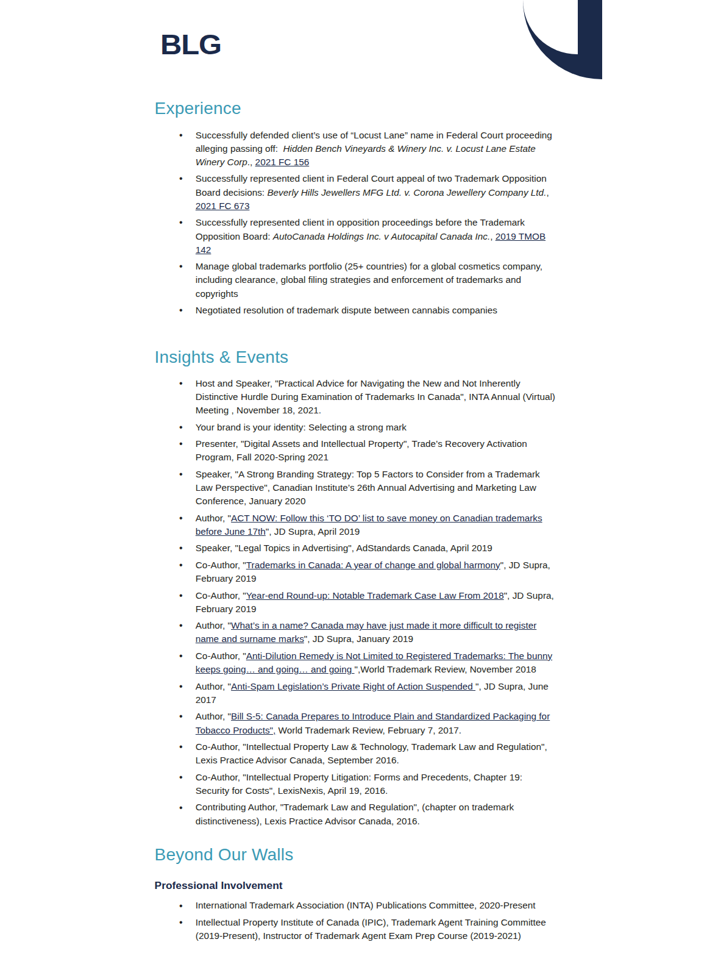BLG
Experience
Successfully defended client’s use of “Locust Lane” name in Federal Court proceeding alleging passing off: Hidden Bench Vineyards & Winery Inc. v. Locust Lane Estate Winery Corp., 2021 FC 156
Successfully represented client in Federal Court appeal of two Trademark Opposition Board decisions: Beverly Hills Jewellers MFG Ltd. v. Corona Jewellery Company Ltd., 2021 FC 673
Successfully represented client in opposition proceedings before the Trademark Opposition Board: AutoCanada Holdings Inc. v Autocapital Canada Inc., 2019 TMOB 142
Manage global trademarks portfolio (25+ countries) for a global cosmetics company, including clearance, global filing strategies and enforcement of trademarks and copyrights
Negotiated resolution of trademark dispute between cannabis companies
Insights & Events
Host and Speaker, "Practical Advice for Navigating the New and Not Inherently Distinctive Hurdle During Examination of Trademarks In Canada", INTA Annual (Virtual) Meeting , November 18, 2021.
Your brand is your identity: Selecting a strong mark
Presenter, "Digital Assets and Intellectual Property", Trade’s Recovery Activation Program, Fall 2020-Spring 2021
Speaker, "A Strong Branding Strategy: Top 5 Factors to Consider from a Trademark Law Perspective", Canadian Institute’s 26th Annual Advertising and Marketing Law Conference, January 2020
Author, "ACT NOW: Follow this ‘TO DO’ list to save money on Canadian trademarks before June 17th", JD Supra, April 2019
Speaker, "Legal Topics in Advertising", AdStandards Canada, April 2019
Co-Author, "Trademarks in Canada: A year of change and global harmony", JD Supra, February 2019
Co-Author, "Year-end Round-up: Notable Trademark Case Law From 2018", JD Supra, February 2019
Author, "What’s in a name? Canada may have just made it more difficult to register name and surname marks", JD Supra, January 2019
Co-Author, "Anti-Dilution Remedy is Not Limited to Registered Trademarks: The bunny keeps going… and going… and going ",World Trademark Review, November 2018
Author, "Anti-Spam Legislation’s Private Right of Action Suspended ", JD Supra, June 2017
Author, "Bill S-5: Canada Prepares to Introduce Plain and Standardized Packaging for Tobacco Products", World Trademark Review, February 7, 2017.
Co-Author, "Intellectual Property Law & Technology, Trademark Law and Regulation", Lexis Practice Advisor Canada, September 2016.
Co-Author, "Intellectual Property Litigation: Forms and Precedents, Chapter 19: Security for Costs", LexisNexis, April 19, 2016.
Contributing Author, "Trademark Law and Regulation", (chapter on trademark distinctiveness), Lexis Practice Advisor Canada, 2016.
Beyond Our Walls
Professional Involvement
International Trademark Association (INTA) Publications Committee, 2020-Present
Intellectual Property Institute of Canada (IPIC), Trademark Agent Training Committee (2019-Present), Instructor of Trademark Agent Exam Prep Course (2019-2021)